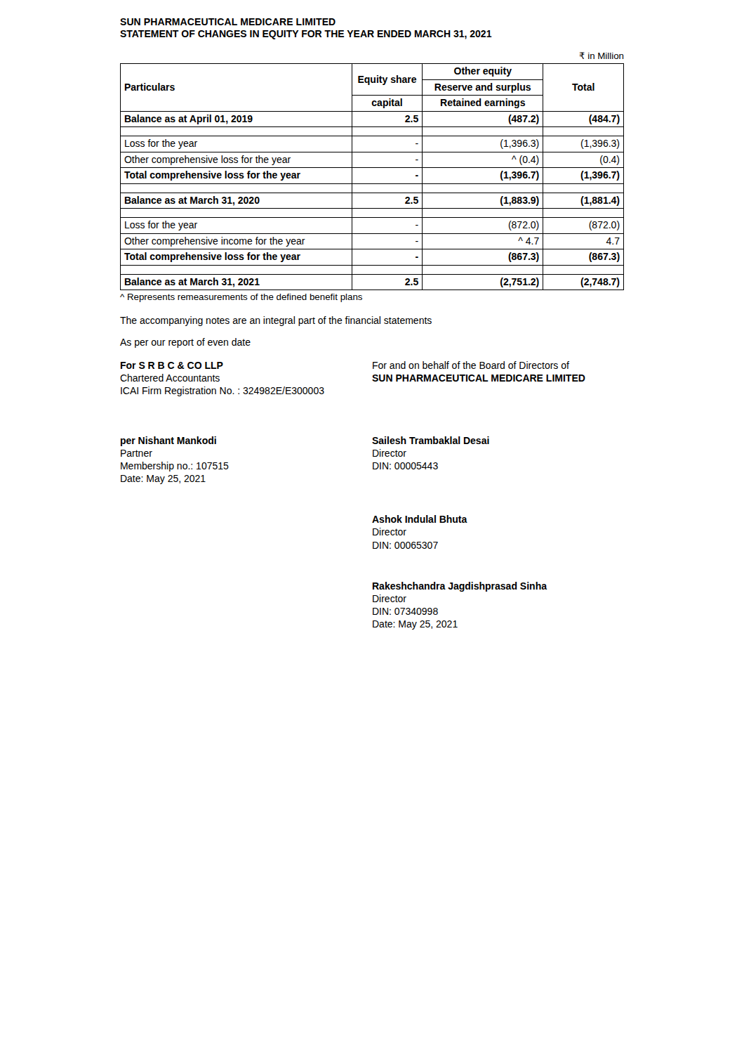SUN PHARMACEUTICAL MEDICARE LIMITED
STATEMENT OF CHANGES IN EQUITY FOR THE YEAR ENDED MARCH 31, 2021
₹ in Million
| Particulars | Equity share | Other equity | Total |
| --- | --- | --- | --- |
| Reserve and surplus |
| capital | Retained earnings |
| Balance as at April 01, 2019 | 2.5 | (487.2) | (484.7) |
| Loss for the year | - | (1,396.3) | (1,396.3) |
| Other comprehensive loss for the year | - | ^ (0.4) | (0.4) |
| Total comprehensive loss for the year | - | (1,396.7) | (1,396.7) |
| Balance as at March 31, 2020 | 2.5 | (1,883.9) | (1,881.4) |
| Loss for the year | - | (872.0) | (872.0) |
| Other comprehensive income for the year | - | ^ 4.7 | 4.7 |
| Total comprehensive loss for the year | - | (867.3) | (867.3) |
| Balance as at March 31, 2021 | 2.5 | (2,751.2) | (2,748.7) |
^ Represents remeasurements of the defined benefit plans
The accompanying notes are an integral part of the financial statements
As per our report of even date
| For S R B C & CO LLP Chartered Accountants ICAI Firm Registration No. : 324982E/E300003 | For and on behalf of the Board of Directors of SUN PHARMACEUTICAL MEDICARE LIMITED |
| per Nishant Mankodi Partner Membership no.: 107515 Date: May 25, 2021 | Sailesh Trambaklal Desai Director DIN: 00005443 |
| | Ashok Indulal Bhuta Director DIN: 00065307 |
| | Rakeshchandra Jagdishprasad Sinha Director DIN: 07340998 Date: May 25, 2021 |